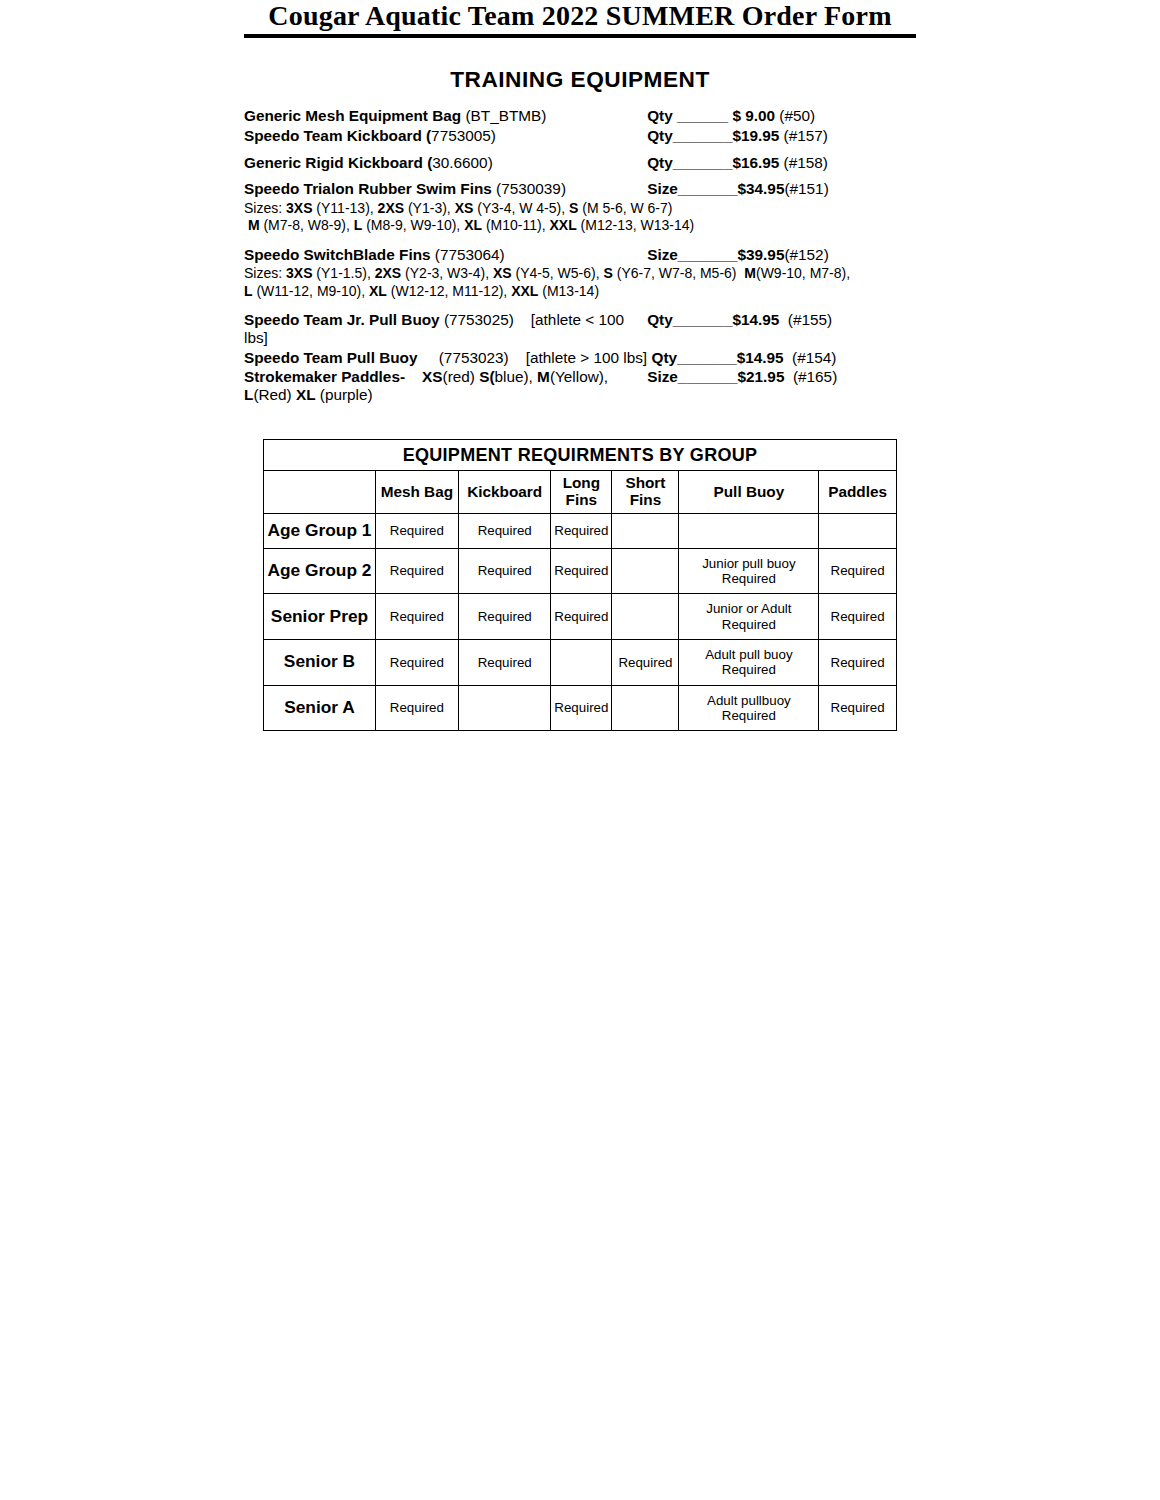Cougar Aquatic Team 2022 SUMMER Order Form
TRAINING EQUIPMENT
| Generic Mesh Equipment Bag (BT_BTMB) | Qty ______ $ 9.00 (#50) |
| Speedo Team Kickboard ( 7753005) | Qty_______$19.95 (#157) |
| Generic Rigid Kickboard ( 30.6600) | Qty_______$16.95 (#158) |
| Speedo Trialon Rubber Swim Fins (7530039) | Size_______$34.95 (#151) |
| Sizes: 3XS (Y11-13), 2XS (Y1-3), XS (Y3-4, W 4-5), S (M 5-6, W 6-7) M (M7-8, W8-9), L (M8-9, W9-10), XL (M10-11), XXL (M12-13, W13-14) |
| Speedo SwitchBlade Fins (7753064) | Size_______$39.95 (#152) |
| Sizes: 3XS (Y1-1.5), 2XS (Y2-3, W3-4), XS (Y4-5, W5-6), S (Y6-7, W7-8, M5-6) M (W9-10, M7-8), L (W11-12, M9-10), XL (W12-12, M11-12), XXL (M13-14) |
| Speedo Team Jr. Pull Buoy (7753025) [athlete < 100 lbs] | Qty_______$14.95 (#155) |
| Speedo Team Pull Buoy (7753023) [athlete > 100 lbs] | Qty_______$14.95 (#154) |
| Strokemaker Paddles- XS (red) S( blue), M (Yellow), L (Red) XL (purple) | Size_______$21.95 (#165) |
EQUIPMENT REQUIRMENTS BY GROUP
| | Mesh Bag | Kickboard | Long Fins | Short Fins | Pull Buoy | Paddles |
| --- | --- | --- | --- | --- | --- | --- |
| Age Group 1 | Required | Required | Required | | | |
| Age Group 2 | Required | Required | Required | | Junior pull buoy Required | Required |
| Senior Prep | Required | Required | Required | | Junior or Adult Required | Required |
| Senior B | Required | Required | | Required | Adult pull buoy Required | Required |
| Senior A | Required | | Required | | Adult pullbuoy Required | Required |